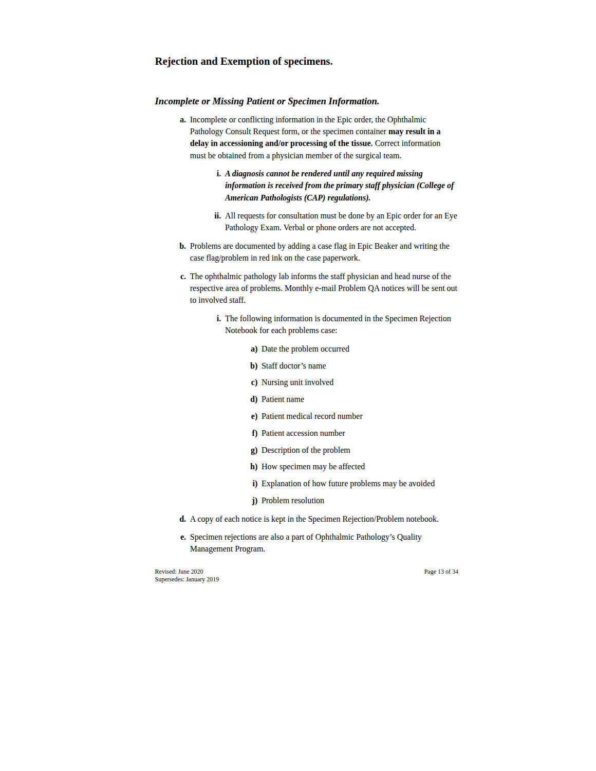Rejection and Exemption of specimens.
Incomplete or Missing Patient or Specimen Information.
a. Incomplete or conflicting information in the Epic order, the Ophthalmic Pathology Consult Request form, or the specimen container may result in a delay in accessioning and/or processing of the tissue. Correct information must be obtained from a physician member of the surgical team.
i. A diagnosis cannot be rendered until any required missing information is received from the primary staff physician (College of American Pathologists (CAP) regulations).
ii. All requests for consultation must be done by an Epic order for an Eye Pathology Exam. Verbal or phone orders are not accepted.
b. Problems are documented by adding a case flag in Epic Beaker and writing the case flag/problem in red ink on the case paperwork.
c. The ophthalmic pathology lab informs the staff physician and head nurse of the respective area of problems. Monthly e-mail Problem QA notices will be sent out to involved staff.
i. The following information is documented in the Specimen Rejection Notebook for each problems case:
a) Date the problem occurred
b) Staff doctor’s name
c) Nursing unit involved
d) Patient name
e) Patient medical record number
f) Patient accession number
g) Description of the problem
h) How specimen may be affected
i) Explanation of how future problems may be avoided
j) Problem resolution
d. A copy of each notice is kept in the Specimen Rejection/Problem notebook.
e. Specimen rejections are also a part of Ophthalmic Pathology’s Quality Management Program.
Revised: June 2020
Supersedes: January 2019
Page 13 of 34